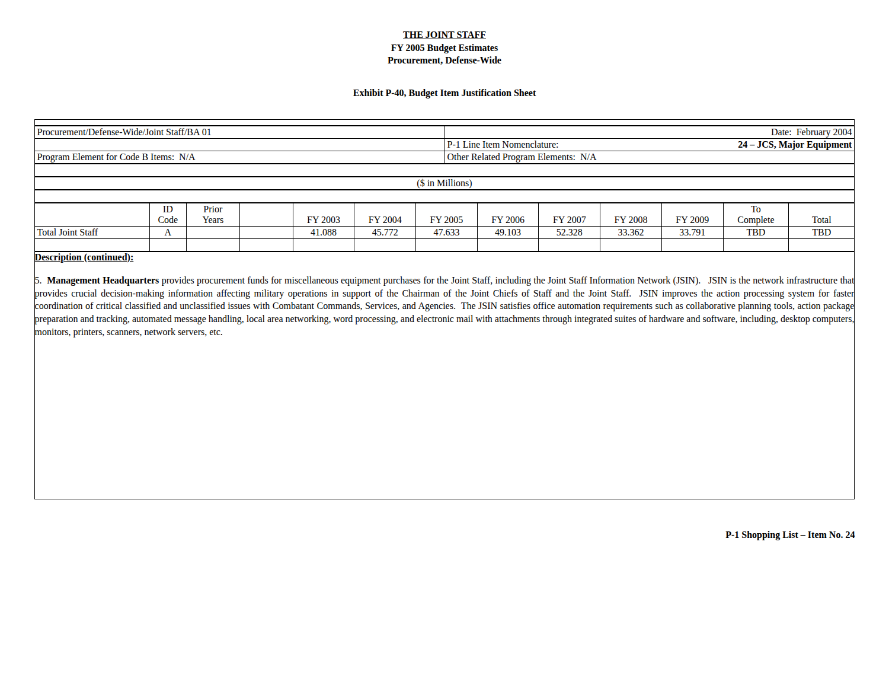THE JOINT STAFF
FY 2005 Budget Estimates
Procurement, Defense-Wide
Exhibit P-40, Budget Item Justification Sheet
| / Procurement/Defense-Wide/Joint Staff/BA 01 / Date: February 2004 / / / / P-1 Line Item Nomenclature: / 24 – JCS, Major Equipment / / / Program Element for Code B Items: N/A / Other Related Program Elements: N/A / |
| / ($ in Millions) / |
| / / ID Code / Prior Years / / FY 2003 / FY 2004 / FY 2005 / FY 2006 / FY 2007 / FY 2008 / FY 2009 / To Complete / Total / / Total Joint Staff / A / / / 41.088 / 45.772 / 47.633 / 49.103 / 52.328 / 33.362 / 33.791 / TBD / TBD / |
| Description (continued): 5. Management Headquarters provides procurement funds for miscellaneous equipment purchases for the Joint Staff, including the Joint Staff Information Network (JSIN). JSIN is the network infrastructure that provides crucial decision-making information affecting military operations in support of the Chairman of the Joint Chiefs of Staff and the Joint Staff. JSIN improves the action processing system for faster coordination of critical classified and unclassified issues with Combatant Commands, Services, and Agencies. The JSIN satisfies office automation requirements such as collaborative planning tools, action package preparation and tracking, automated message handling, local area networking, word processing, and electronic mail with attachments through integrated suites of hardware and software, including, desktop computers, monitors, printers, scanners, network servers, etc. |
P-1 Shopping List – Item No. 24